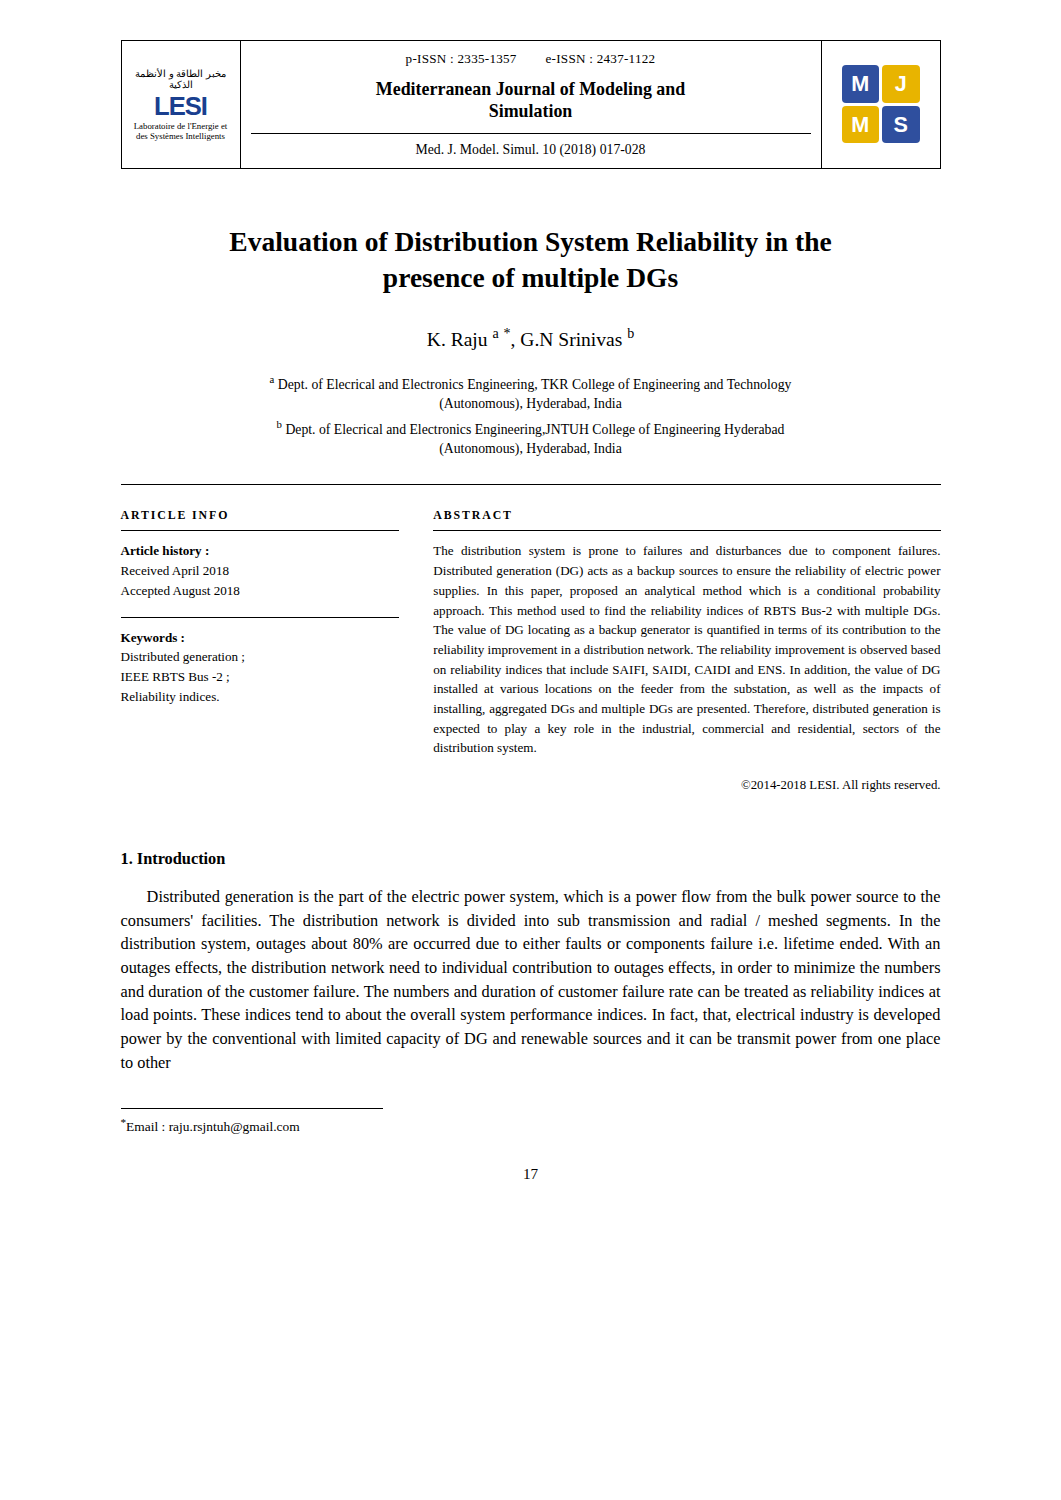مخبر الطاقة و الأنظمة الذكية
LESI
Laboratoire de l'Energie et des Systèmes Intelligents
p-ISSN : 2335-1357 e-ISSN : 2437-1122
Mediterranean Journal of Modeling and
Simulation
Med. J. Model. Simul. 10 (2018) 017-028
M
J
M
S
Evaluation of Distribution System Reliability in the
presence of multiple DGs
K. Raju a *, G.N Srinivas b
a Dept. of Elecrical and Electronics Engineering, TKR College of Engineering and Technology
(Autonomous), Hyderabad, India
b Dept. of Elecrical and Electronics Engineering,JNTUH College of Engineering Hyderabad
(Autonomous), Hyderabad, India
Article info
Article history :
Received April 2018
Accepted August 2018
Keywords :
Distributed generation ;
IEEE RBTS Bus -2 ;
Reliability indices.
Abstract
The distribution system is prone to failures and disturbances due to component failures. Distributed generation (DG) acts as a backup sources to ensure the reliability of electric power supplies. In this paper, proposed an analytical method which is a conditional probability approach. This method used to find the reliability indices of RBTS Bus-2 with multiple DGs. The value of DG locating as a backup generator is quantified in terms of its contribution to the reliability improvement in a distribution network. The reliability improvement is observed based on reliability indices that include SAIFI, SAIDI, CAIDI and ENS. In addition, the value of DG installed at various locations on the feeder from the substation, as well as the impacts of installing, aggregated DGs and multiple DGs are presented. Therefore, distributed generation is expected to play a key role in the industrial, commercial and residential, sectors of the distribution system.
©2014-2018 LESI. All rights reserved.
1. Introduction
Distributed generation is the part of the electric power system, which is a power flow from the bulk power source to the consumers' facilities. The distribution network is divided into sub transmission and radial / meshed segments. In the distribution system, outages about 80% are occurred due to either faults or components failure i.e. lifetime ended. With an outages effects, the distribution network need to individual contribution to outages effects, in order to minimize the numbers and duration of the customer failure. The numbers and duration of customer failure rate can be treated as reliability indices at load points. These indices tend to about the overall system performance indices. In fact, that, electrical industry is developed power by the conventional with limited capacity of DG and renewable sources and it can be transmit power from one place to other
*Email : raju.rsjntuh@gmail.com
17